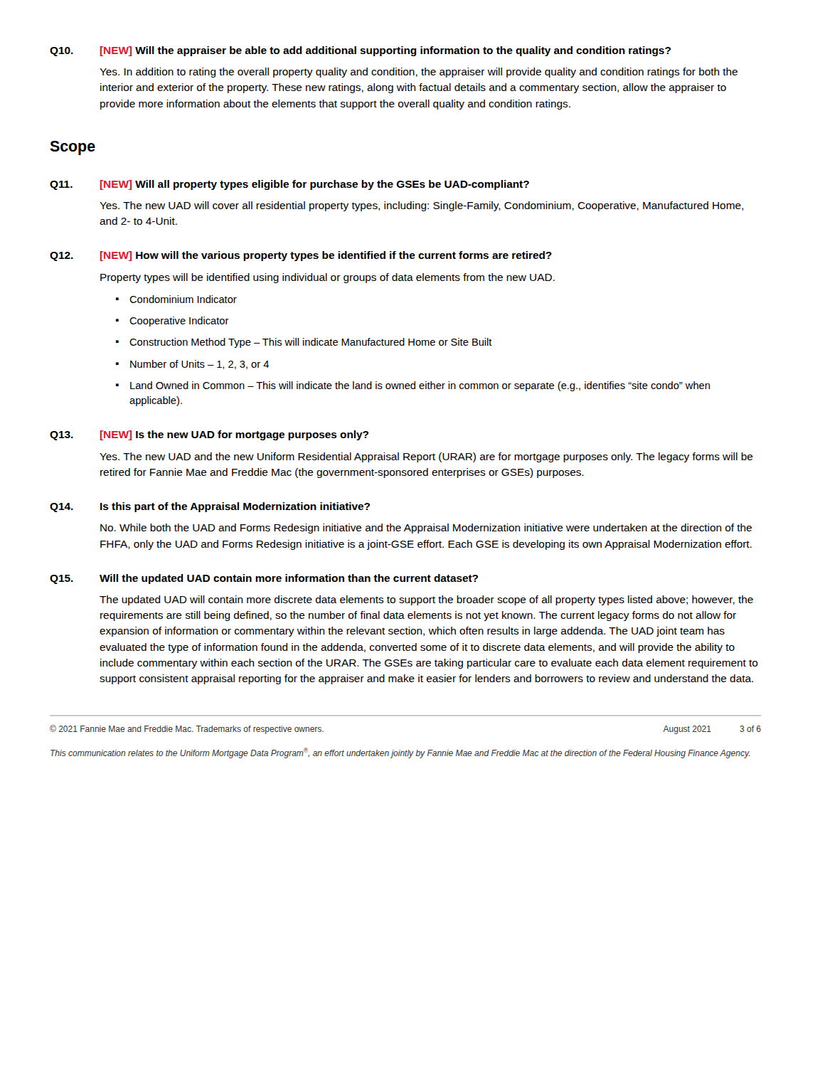Q10. [NEW] Will the appraiser be able to add additional supporting information to the quality and condition ratings?
Yes. In addition to rating the overall property quality and condition, the appraiser will provide quality and condition ratings for both the interior and exterior of the property. These new ratings, along with factual details and a commentary section, allow the appraiser to provide more information about the elements that support the overall quality and condition ratings.
Scope
Q11. [NEW] Will all property types eligible for purchase by the GSEs be UAD-compliant?
Yes. The new UAD will cover all residential property types, including: Single-Family, Condominium, Cooperative, Manufactured Home, and 2- to 4-Unit.
Q12. [NEW] How will the various property types be identified if the current forms are retired?
Property types will be identified using individual or groups of data elements from the new UAD.
Condominium Indicator
Cooperative Indicator
Construction Method Type – This will indicate Manufactured Home or Site Built
Number of Units – 1, 2, 3, or 4
Land Owned in Common – This will indicate the land is owned either in common or separate (e.g., identifies “site condo” when applicable).
Q13. [NEW] Is the new UAD for mortgage purposes only?
Yes. The new UAD and the new Uniform Residential Appraisal Report (URAR) are for mortgage purposes only. The legacy forms will be retired for Fannie Mae and Freddie Mac (the government-sponsored enterprises or GSEs) purposes.
Q14. Is this part of the Appraisal Modernization initiative?
No. While both the UAD and Forms Redesign initiative and the Appraisal Modernization initiative were undertaken at the direction of the FHFA, only the UAD and Forms Redesign initiative is a joint-GSE effort. Each GSE is developing its own Appraisal Modernization effort.
Q15. Will the updated UAD contain more information than the current dataset?
The updated UAD will contain more discrete data elements to support the broader scope of all property types listed above; however, the requirements are still being defined, so the number of final data elements is not yet known. The current legacy forms do not allow for expansion of information or commentary within the relevant section, which often results in large addenda. The UAD joint team has evaluated the type of information found in the addenda, converted some of it to discrete data elements, and will provide the ability to include commentary within each section of the URAR. The GSEs are taking particular care to evaluate each data element requirement to support consistent appraisal reporting for the appraiser and make it easier for lenders and borrowers to review and understand the data.
© 2021 Fannie Mae and Freddie Mac. Trademarks of respective owners.
August 20213 of 6
This communication relates to the Uniform Mortgage Data Program®, an effort undertaken jointly by Fannie Mae and Freddie Mac at the direction of the Federal Housing Finance Agency.